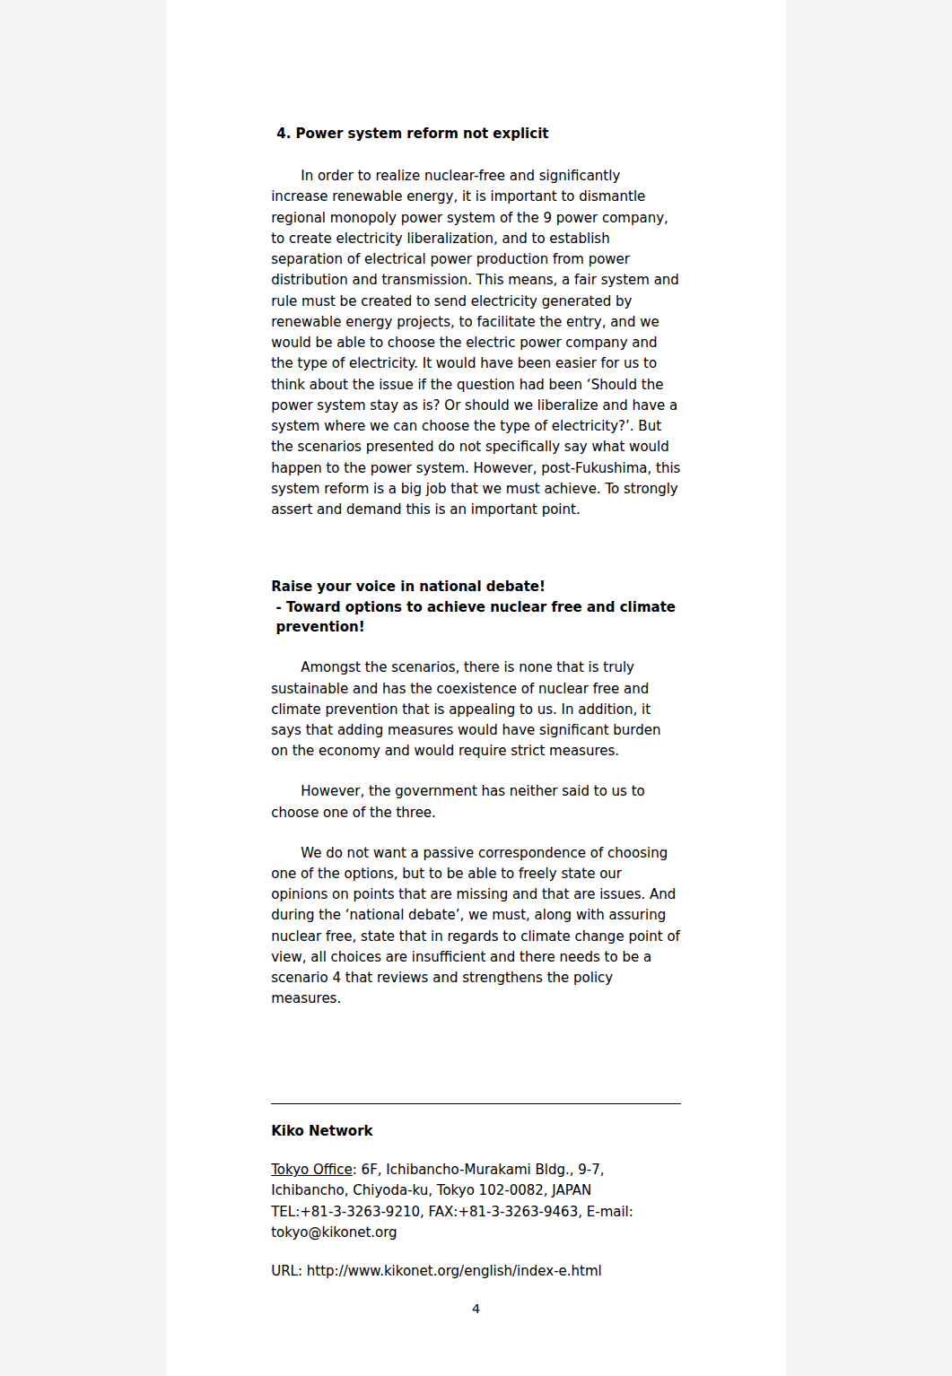4. Power system reform not explicit
In order to realize nuclear-free and significantly increase renewable energy, it is important to dismantle regional monopoly power system of the 9 power company, to create electricity liberalization, and to establish separation of electrical power production from power distribution and transmission. This means, a fair system and rule must be created to send electricity generated by renewable energy projects, to facilitate the entry, and we would be able to choose the electric power company and the type of electricity. It would have been easier for us to think about the issue if the question had been ‘Should the power system stay as is? Or should we liberalize and have a system where we can choose the type of electricity?’. But the scenarios presented do not specifically say what would happen to the power system. However, post-Fukushima, this system reform is a big job that we must achieve. To strongly assert and demand this is an important point.
Raise your voice in national debate!- Toward options to achieve nuclear free and climate prevention!
Amongst the scenarios, there is none that is truly sustainable and has the coexistence of nuclear free and climate prevention that is appealing to us. In addition, it says that adding measures would have significant burden on the economy and would require strict measures.
However, the government has neither said to us to choose one of the three.
We do not want a passive correspondence of choosing one of the options, but to be able to freely state our opinions on points that are missing and that are issues. And during the ‘national debate’, we must, along with assuring nuclear free, state that in regards to climate change point of view, all choices are insufficient and there needs to be a scenario 4 that reviews and strengthens the policy measures.
Kiko Network
Tokyo Office: 6F, Ichibancho-Murakami Bldg., 9-7, Ichibancho, Chiyoda-ku, Tokyo 102-0082, JAPAN
TEL:+81-3-3263-9210, FAX:+81-3-3263-9463, E-mail: tokyo@kikonet.org
URL: http://www.kikonet.org/english/index-e.html
4